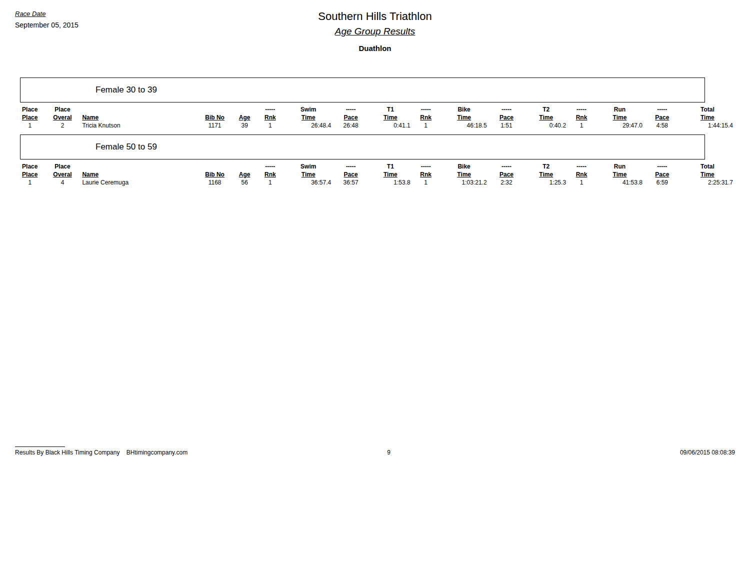Race Date
September 05, 2015
Southern Hills Triathlon
Age Group Results
Duathlon
Female 30 to 39
| Place | Place | | | | ----- | Swim | ----- | T1 | ----- | Bike | ----- | T2 | ----- | Run | ----- | Total |
| --- | --- | --- | --- | --- | --- | --- | --- | --- | --- | --- | --- | --- | --- | --- | --- | --- |
| Place | Overal | Name | Bib No | Age | Rnk | Time | Pace | Time | Rnk | Time | Pace | Time | Rnk | Time | Pace | Time |
| 1 | 2 | Tricia Knutson | 1171 | 39 | 1 | 26:48.4 | 26:48 | 0:41.1 | 1 | 46:18.5 | 1:51 | 0:40.2 | 1 | 29:47.0 | 4:58 | 1:44:15.4 |
Female 50 to 59
| Place | Place | | | | ----- | Swim | ----- | T1 | ----- | Bike | ----- | T2 | ----- | Run | ----- | Total |
| --- | --- | --- | --- | --- | --- | --- | --- | --- | --- | --- | --- | --- | --- | --- | --- | --- |
| Place | Overal | Name | Bib No | Age | Rnk | Time | Pace | Time | Rnk | Time | Pace | Time | Rnk | Time | Pace | Time |
| 1 | 4 | Laurie Ceremuga | 1168 | 56 | 1 | 36:57.4 | 36:57 | 1:53.8 | 1 | 1:03:21.2 | 2:32 | 1:25.3 | 1 | 41:53.8 | 6:59 | 2:25:31.7 |
Results By Black Hills Timing Company BHtimingcompany.com
9
09/06/2015 08:08:39